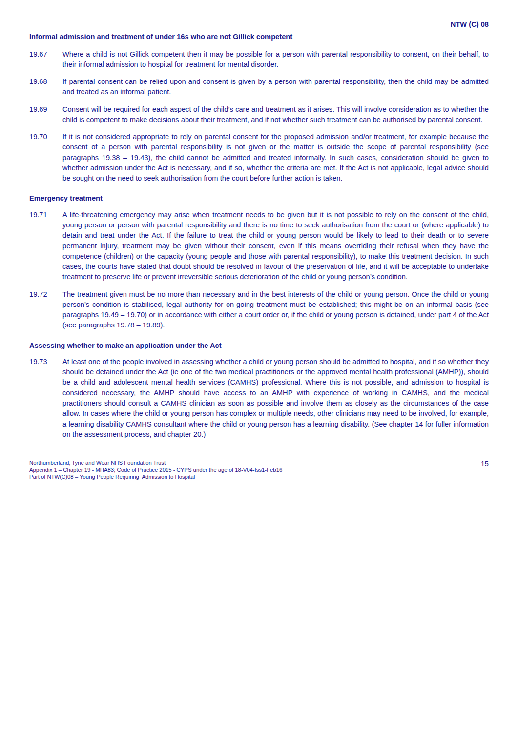NTW (C) 08
Informal admission and treatment of under 16s who are not Gillick competent
19.67
Where a child is not Gillick competent then it may be possible for a person with parental responsibility to consent, on their behalf, to their informal admission to hospital for treatment for mental disorder.
19.68
If parental consent can be relied upon and consent is given by a person with parental responsibility, then the child may be admitted and treated as an informal patient.
19.69
Consent will be required for each aspect of the child’s care and treatment as it arises. This will involve consideration as to whether the child is competent to make decisions about their treatment, and if not whether such treatment can be authorised by parental consent.
19.70
If it is not considered appropriate to rely on parental consent for the proposed admission and/or treatment, for example because the consent of a person with parental responsibility is not given or the matter is outside the scope of parental responsibility (see paragraphs 19.38 – 19.43), the child cannot be admitted and treated informally. In such cases, consideration should be given to whether admission under the Act is necessary, and if so, whether the criteria are met. If the Act is not applicable, legal advice should be sought on the need to seek authorisation from the court before further action is taken.
Emergency treatment
19.71
A life-threatening emergency may arise when treatment needs to be given but it is not possible to rely on the consent of the child, young person or person with parental responsibility and there is no time to seek authorisation from the court or (where applicable) to detain and treat under the Act. If the failure to treat the child or young person would be likely to lead to their death or to severe permanent injury, treatment may be given without their consent, even if this means overriding their refusal when they have the competence (children) or the capacity (young people and those with parental responsibility), to make this treatment decision. In such cases, the courts have stated that doubt should be resolved in favour of the preservation of life, and it will be acceptable to undertake treatment to preserve life or prevent irreversible serious deterioration of the child or young person’s condition.
19.72
The treatment given must be no more than necessary and in the best interests of the child or young person. Once the child or young person’s condition is stabilised, legal authority for on-going treatment must be established; this might be on an informal basis (see paragraphs 19.49 – 19.70) or in accordance with either a court order or, if the child or young person is detained, under part 4 of the Act (see paragraphs 19.78 – 19.89).
Assessing whether to make an application under the Act
19.73
At least one of the people involved in assessing whether a child or young person should be admitted to hospital, and if so whether they should be detained under the Act (ie one of the two medical practitioners or the approved mental health professional (AMHP)), should be a child and adolescent mental health services (CAMHS) professional. Where this is not possible, and admission to hospital is considered necessary, the AMHP should have access to an AMHP with experience of working in CAMHS, and the medical practitioners should consult a CAMHS clinician as soon as possible and involve them as closely as the circumstances of the case allow. In cases where the child or young person has complex or multiple needs, other clinicians may need to be involved, for example, a learning disability CAMHS consultant where the child or young person has a learning disability. (See chapter 14 for fuller information on the assessment process, and chapter 20.)
15 Northumberland, Tyne and Wear NHS Foundation Trust
Appendix 1 – Chapter 19 - MHA83; Code of Practice 2015 - CYPS under the age of 18-V04-Iss1-Feb16
Part of NTW(C)08 – Young People Requiring Admission to Hospital